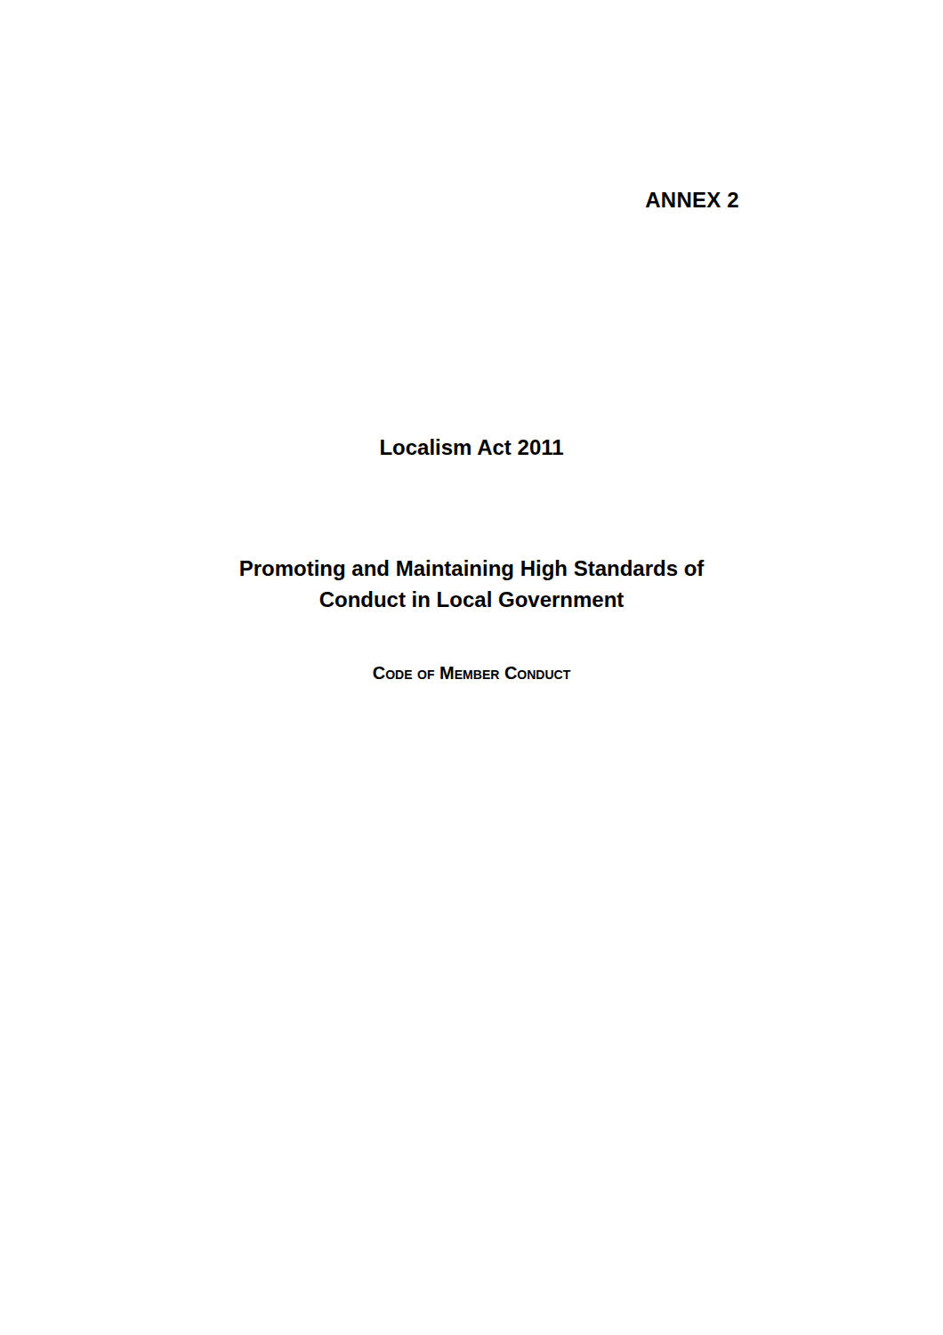ANNEX 2
Localism Act 2011
Promoting and Maintaining High Standards of
Conduct in Local Government
Code of Member Conduct